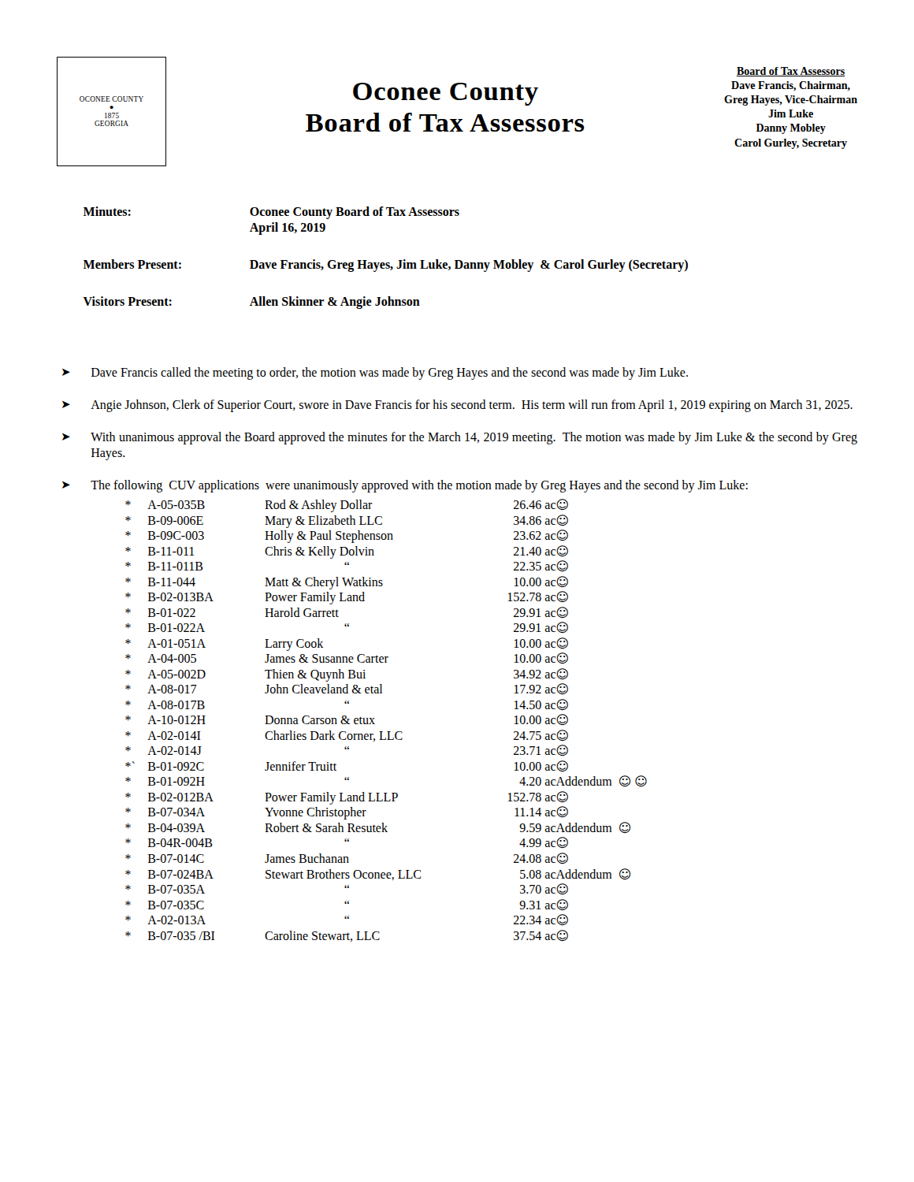OCONEE COUNTY
●
1875
GEORGIA
Oconee County
Board of Tax Assessors
Board of Tax Assessors
Dave Francis, Chairman,
Greg Hayes, Vice-Chairman
Jim Luke
Danny Mobley
Carol Gurley, Secretary
| Minutes: | Oconee County Board of Tax Assessors April 16, 2019 |
| Members Present: | Dave Francis, Greg Hayes, Jim Luke, Danny Mobley & Carol Gurley (Secretary) |
| Visitors Present: | Allen Skinner & Angie Johnson |
Dave Francis called the meeting to order, the motion was made by Greg Hayes and the second was made by Jim Luke.
Angie Johnson, Clerk of Superior Court, swore in Dave Francis for his second term. His term will run from April 1, 2019 expiring on March 31, 2025.
With unanimous approval the Board approved the minutes for the March 14, 2019 meeting. The motion was made by Jim Luke & the second by Greg Hayes.
The following CUV applications were unanimously approved with the motion made by Greg Hayes and the second by Jim Luke:
| * | A-05-035B | Rod & Ashley Dollar | 26.46 ac | ☺ |
| * | B-09-006E | Mary & Elizabeth LLC | 34.86 ac | ☺ |
| * | B-09C-003 | Holly & Paul Stephenson | 23.62 ac | ☺ |
| * | B-11-011 | Chris & Kelly Dolvin | 21.40 ac | ☺ |
| * | B-11-011B | “ | 22.35 ac | ☺ |
| * | B-11-044 | Matt & Cheryl Watkins | 10.00 ac | ☺ |
| * | B-02-013BA | Power Family Land | 152.78 ac | ☺ |
| * | B-01-022 | Harold Garrett | 29.91 ac | ☺ |
| * | B-01-022A | “ | 29.91 ac | ☺ |
| * | A-01-051A | Larry Cook | 10.00 ac | ☺ |
| * | A-04-005 | James & Susanne Carter | 10.00 ac | ☺ |
| * | A-05-002D | Thien & Quynh Bui | 34.92 ac | ☺ |
| * | A-08-017 | John Cleaveland & etal | 17.92 ac | ☺ |
| * | A-08-017B | “ | 14.50 ac | ☺ |
| * | A-10-012H | Donna Carson & etux | 10.00 ac | ☺ |
| * | A-02-014I | Charlies Dark Corner, LLC | 24.75 ac | ☺ |
| * | A-02-014J | “ | 23.71 ac | ☺ |
| *` | B-01-092C | Jennifer Truitt | 10.00 ac | ☺ |
| * | B-01-092H | “ | 4.20 ac | Addendum ☺ ☺ |
| * | B-02-012BA | Power Family Land LLLP | 152.78 ac | ☺ |
| * | B-07-034A | Yvonne Christopher | 11.14 ac | ☺ |
| * | B-04-039A | Robert & Sarah Resutek | 9.59 ac | Addendum ☺ |
| * | B-04R-004B | “ | 4.99 ac | ☺ |
| * | B-07-014C | James Buchanan | 24.08 ac | ☺ |
| * | B-07-024BA | Stewart Brothers Oconee, LLC | 5.08 ac | Addendum ☺ |
| * | B-07-035A | “ | 3.70 ac | ☺ |
| * | B-07-035C | “ | 9.31 ac | ☺ |
| * | A-02-013A | “ | 22.34 ac | ☺ |
| * | B-07-035 /BI | Caroline Stewart, LLC | 37.54 ac | ☺ |